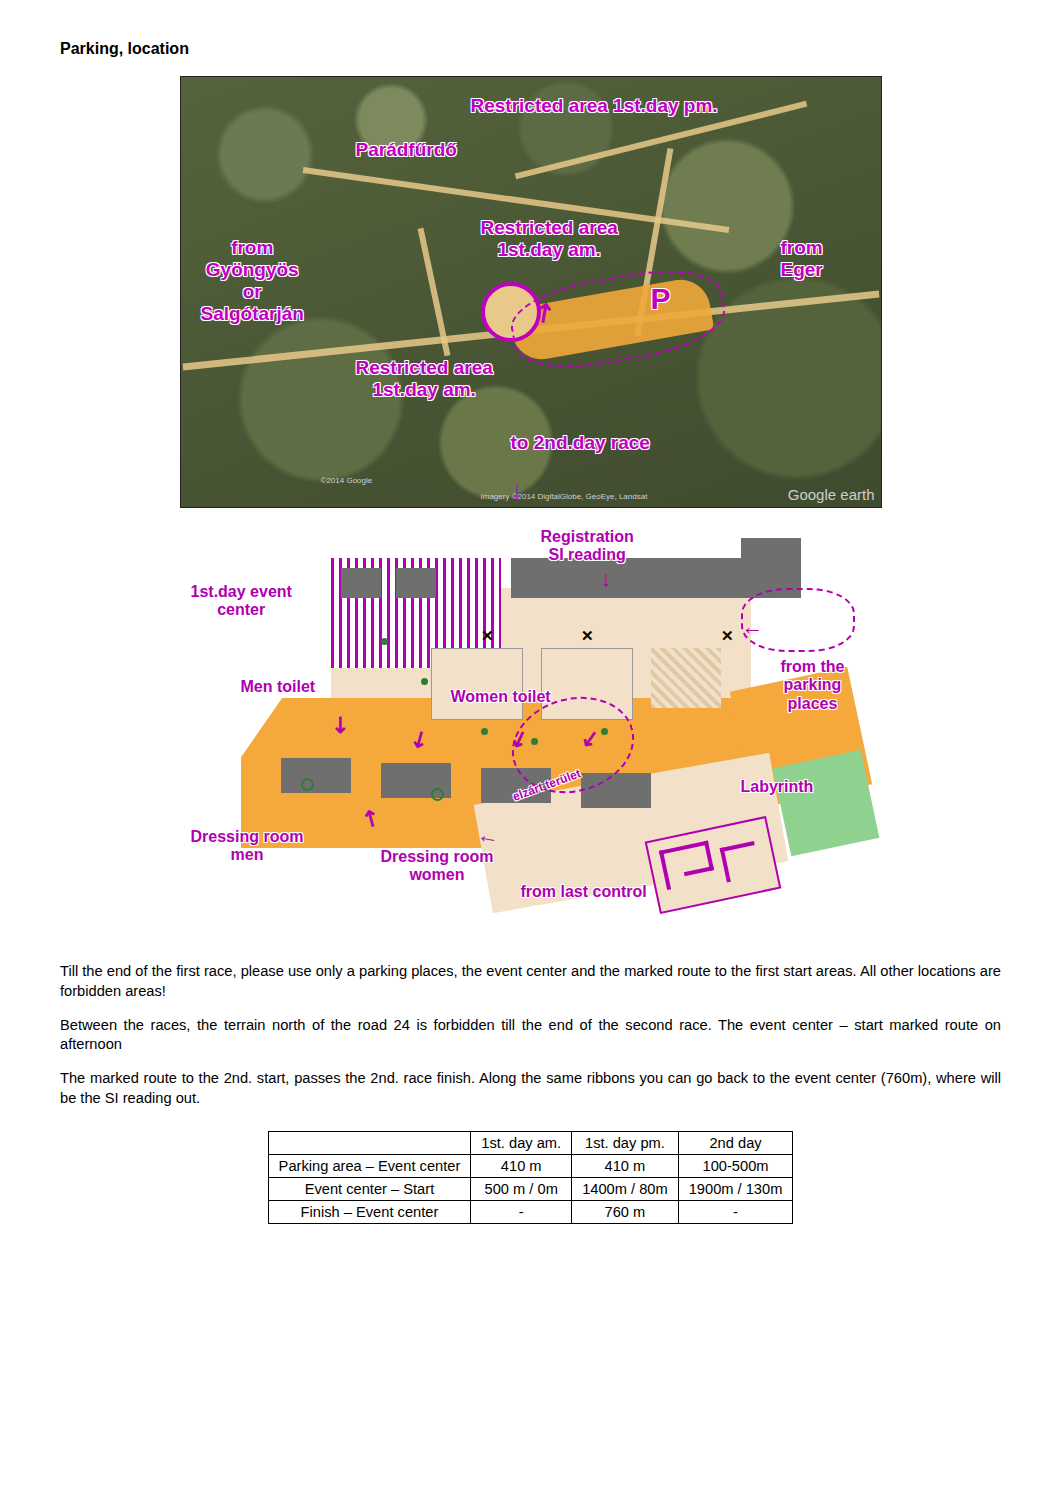Parking, location
Restricted area 1st.day pm.
Parádfűrdő
Restricted area
1st.day am.
from
Gyöngyös
or
Salgótarján
from
Eger
Restricted area
1st.day am.
to 2nd.day race
P
↗
↓
©2014 Google
Imagery ©2014 DigitalGlobe, GeoEye, Landsat
Google earth
✕
✕
✕
elzárt terület
1st.day event
center
Registration
SI reading
from the
parking
places
Men toilet
Women toilet
Labyrinth
Dressing room
men
Dressing room
women
from last control
↓
→
↘
↘
↘
↘
↗
↑
Till the end of the first race, please use only a parking places, the event center and the marked route to the first start areas. All other locations are forbidden areas!
Between the races, the terrain north of the road 24 is forbidden till the end of the second race. The event center – start marked route on afternoon
The marked route to the 2nd. start, passes the 2nd. race finish. Along the same ribbons you can go back to the event center (760m), where will be the SI reading out.
| | 1st. day am. | 1st. day pm. | 2nd day |
| Parking area – Event center | 410 m | 410 m | 100-500m |
| Event center – Start | 500 m / 0m | 1400m / 80m | 1900m / 130m |
| Finish – Event center | - | 760 m | - |